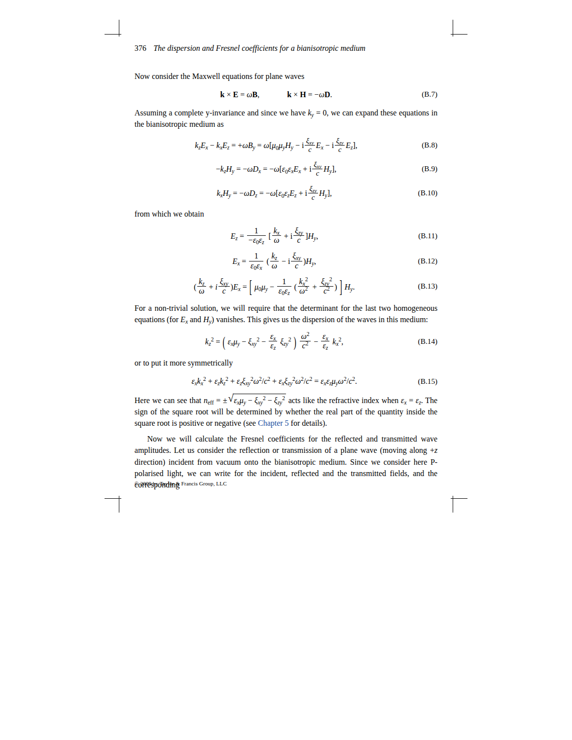376 The dispersion and Fresnel coefficients for a bianisotropic medium
Now consider the Maxwell equations for plane waves
k × E = ωB, k × H = −ωD.
(B.7)
Assuming a complete y-invariance and since we have ky = 0, we can expand these equations in the bianisotropic medium as
kzEx − kxEz = +ωBy = ω[μ0μyHy − iξxy c Ex − iξzy c Ez],
(B.8)
−kzHy = −ωDx = −ω[ε0εxEx + iξxy c Hy],
(B.9)
kxHy = −ωDz = −ω[ε0εzEz + iξzy c Hy],
(B.10)
from which we obtain
Ez = 1−ε0εz [kx ω + iξzy c]Hy,
(B.11)
Ex = 1 ε0εx (kz ω − iξxy c)Hy,
(B.12)
(kz ω + iξxy c)Ex = [ μ0μy − 1 ε0εz (kx2 ω2 + ξzy2 c2) ] Hy.
(B.13)
For a non-trivial solution, we will require that the determinant for the last two homogeneous equations (for Ex and Hy) vanishes. This gives us the dispersion of the waves in this medium:
kz2 = ( εxμy − ξxy2 − εx εz ξzy2 ) ω2 c2 − εx εz kx2,
(B.14)
or to put it more symmetrically
εxkx2 + εzkz2 + εzξxy2ω2/c2 + εxξzy2ω2/c2 = εxεzμyω2/c2.
(B.15)
Here we can see that neff = ±εxμy − ξxy2 − ξzy2 acts like the refractive index when εx = εz. The sign of the square root will be determined by whether the real part of the quantity inside the square root is positive or negative (see Chapter 5 for details).
Now we will calculate the Fresnel coefficients for the reflected and transmitted wave amplitudes. Let us consider the reflection or transmission of a plane wave (moving along +z direction) incident from vacuum onto the bianisotropic medium. Since we consider here P-polarised light, we can write for the incident, reflected and the transmitted fields, and the corresponding
© 2009 by Taylor & Francis Group, LLC